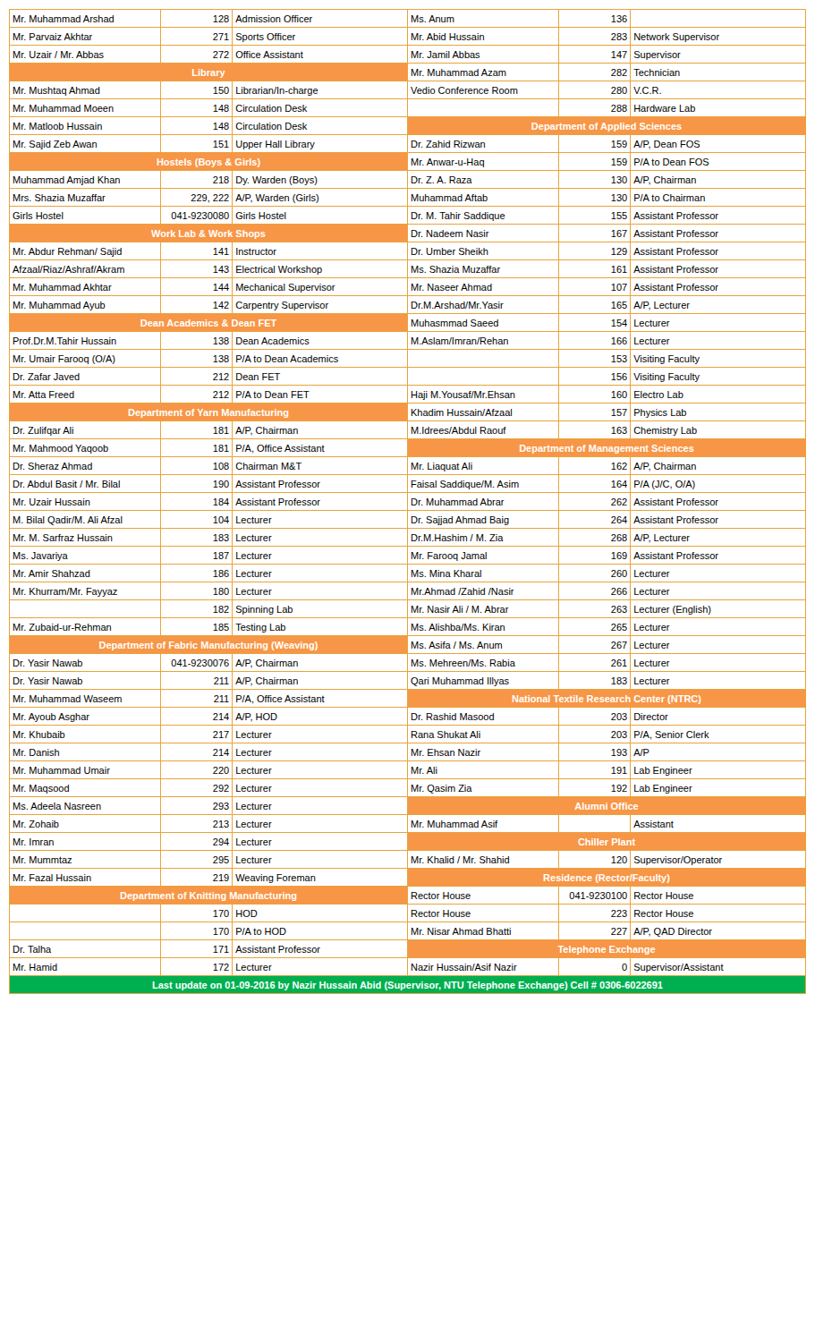| Mr. Muhammad Arshad | 128 | Admission Officer | Ms. Anum | 136 | |
| Mr. Parvaiz Akhtar | 271 | Sports Officer | Mr. Abid Hussain | 283 | Network Supervisor |
| Mr. Uzair / Mr. Abbas | 272 | Office Assistant | Mr. Jamil Abbas | 147 | Supervisor |
| Library | Mr. Muhammad Azam | 282 | Technician |
| Mr. Mushtaq Ahmad | 150 | Librarian/In-charge | Vedio Conference Room | 280 | V.C.R. |
| Mr. Muhammad Moeen | 148 | Circulation Desk | | 288 | Hardware Lab |
| Mr. Matloob Hussain | 148 | Circulation Desk | Department of Applied Sciences |
| Mr. Sajid Zeb Awan | 151 | Upper Hall Library | Dr. Zahid Rizwan | 159 | A/P, Dean FOS |
| Hostels (Boys & Girls) | Mr. Anwar-u-Haq | 159 | P/A to Dean FOS |
| Muhammad Amjad Khan | 218 | Dy. Warden (Boys) | Dr. Z. A. Raza | 130 | A/P, Chairman |
| Mrs. Shazia Muzaffar | 229, 222 | A/P, Warden (Girls) | Muhammad Aftab | 130 | P/A to Chairman |
| Girls Hostel | 041-9230080 | Girls Hostel | Dr. M. Tahir Saddique | 155 | Assistant Professor |
| Work Lab & Work Shops | Dr. Nadeem Nasir | 167 | Assistant Professor |
| Mr. Abdur Rehman/ Sajid | 141 | Instructor | Dr. Umber Sheikh | 129 | Assistant Professor |
| Afzaal/Riaz/Ashraf/Akram | 143 | Electrical Workshop | Ms. Shazia Muzaffar | 161 | Assistant Professor |
| Mr. Muhammad Akhtar | 144 | Mechanical Supervisor | Mr. Naseer Ahmad | 107 | Assistant Professor |
| Mr. Muhammad Ayub | 142 | Carpentry Supervisor | Dr.M.Arshad/Mr.Yasir | 165 | A/P, Lecturer |
| Dean Academics & Dean FET | Muhasmmad Saeed | 154 | Lecturer |
| Prof.Dr.M.Tahir Hussain | 138 | Dean Academics | M.Aslam/Imran/Rehan | 166 | Lecturer |
| Mr. Umair Farooq (O/A) | 138 | P/A to Dean Academics | | 153 | Visiting Faculty |
| Dr. Zafar Javed | 212 | Dean FET | | 156 | Visiting Faculty |
| Mr. Atta Freed | 212 | P/A to Dean FET | Haji M.Yousaf/Mr.Ehsan | 160 | Electro Lab |
| Department of Yarn Manufacturing | Khadim Hussain/Afzaal | 157 | Physics Lab |
| Dr. Zulifqar Ali | 181 | A/P, Chairman | M.Idrees/Abdul Raouf | 163 | Chemistry Lab |
| Mr. Mahmood Yaqoob | 181 | P/A, Office Assistant | Department of Management Sciences |
| Dr. Sheraz Ahmad | 108 | Chairman M&T | Mr. Liaquat Ali | 162 | A/P, Chairman |
| Dr. Abdul Basit / Mr. Bilal | 190 | Assistant Professor | Faisal Saddique/M. Asim | 164 | P/A (J/C, O/A) |
| Mr. Uzair Hussain | 184 | Assistant Professor | Dr. Muhammad Abrar | 262 | Assistant Professor |
| M. Bilal Qadir/M. Ali Afzal | 104 | Lecturer | Dr. Sajjad Ahmad Baig | 264 | Assistant Professor |
| Mr. M. Sarfraz Hussain | 183 | Lecturer | Dr.M.Hashim / M. Zia | 268 | A/P, Lecturer |
| Ms. Javariya | 187 | Lecturer | Mr. Farooq Jamal | 169 | Assistant Professor |
| Mr. Amir Shahzad | 186 | Lecturer | Ms. Mina Kharal | 260 | Lecturer |
| Mr. Khurram/Mr. Fayyaz | 180 | Lecturer | Mr.Ahmad /Zahid /Nasir | 266 | Lecturer |
| | 182 | Spinning Lab | Mr. Nasir Ali / M. Abrar | 263 | Lecturer (English) |
| Mr. Zubaid-ur-Rehman | 185 | Testing Lab | Ms. Alishba/Ms. Kiran | 265 | Lecturer |
| Department of Fabric Manufacturing (Weaving) | Ms. Asifa / Ms. Anum | 267 | Lecturer |
| Dr. Yasir Nawab | 041-9230076 | A/P, Chairman | Ms. Mehreen/Ms. Rabia | 261 | Lecturer |
| Dr. Yasir Nawab | 211 | A/P, Chairman | Qari Muhammad Illyas | 183 | Lecturer |
| Mr. Muhammad Waseem | 211 | P/A, Office Assistant | National Textile Research Center (NTRC) |
| Mr. Ayoub Asghar | 214 | A/P, HOD | Dr. Rashid Masood | 203 | Director |
| Mr. Khubaib | 217 | Lecturer | Rana Shukat Ali | 203 | P/A, Senior Clerk |
| Mr. Danish | 214 | Lecturer | Mr. Ehsan Nazir | 193 | A/P |
| Mr. Muhammad Umair | 220 | Lecturer | Mr. Ali | 191 | Lab Engineer |
| Mr. Maqsood | 292 | Lecturer | Mr. Qasim Zia | 192 | Lab Engineer |
| Ms. Adeela Nasreen | 293 | Lecturer | Alumni Office |
| Mr. Zohaib | 213 | Lecturer | Mr. Muhammad Asif | | Assistant |
| Mr. Imran | 294 | Lecturer | Chiller Plant |
| Mr. Mummtaz | 295 | Lecturer | Mr. Khalid / Mr. Shahid | 120 | Supervisor/Operator |
| Mr. Fazal Hussain | 219 | Weaving Foreman | Residence (Rector/Faculty) |
| Department of Knitting Manufacturing | Rector House | 041-9230100 | Rector House |
| | 170 | HOD | Rector House | 223 | Rector House |
| | 170 | P/A to HOD | Mr. Nisar Ahmad Bhatti | 227 | A/P, QAD Director |
| Dr. Talha | 171 | Assistant Professor | Telephone Exchange |
| Mr. Hamid | 172 | Lecturer | Nazir Hussain/Asif Nazir | 0 | Supervisor/Assistant |
| Last update on 01-09-2016 by Nazir Hussain Abid (Supervisor, NTU Telephone Exchange) Cell # 0306-6022691 |